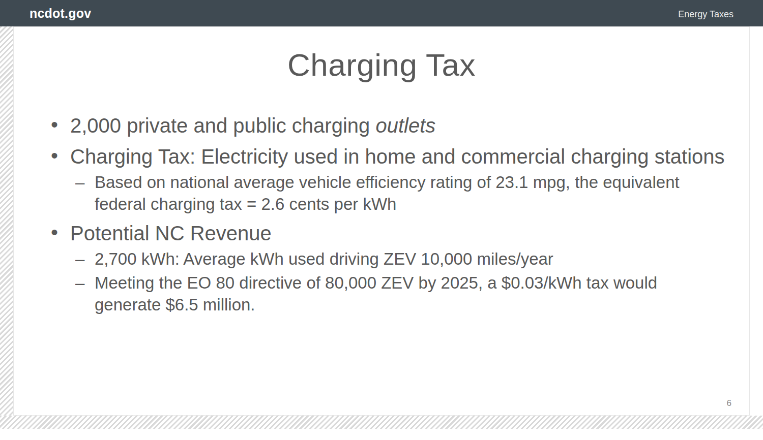ncdot.gov
Energy Taxes
Charging Tax
2,000 private and public charging outlets
Charging Tax: Electricity used in home and commercial charging stations
Based on national average vehicle efficiency rating of 23.1 mpg, the equivalent federal charging tax = 2.6 cents per kWh
Potential NC Revenue
2,700 kWh: Average kWh used driving ZEV 10,000 miles/year
Meeting the EO 80 directive of 80,000 ZEV by 2025, a $0.03/kWh tax would generate $6.5 million.
6